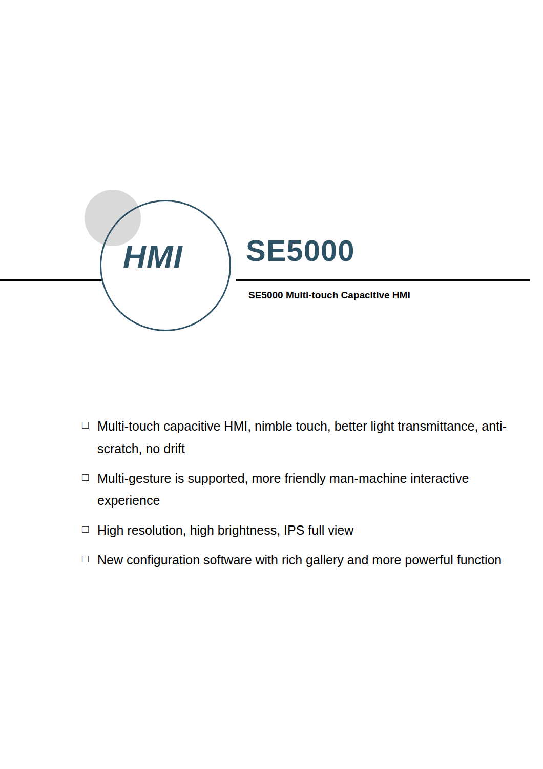HMI
SE5000
SE5000 Multi-touch Capacitive HMI
Multi-touch capacitive HMI, nimble touch, better light transmittance, anti-scratch, no drift
Multi-gesture is supported, more friendly man-machine interactive experience
High resolution, high brightness, IPS full view
New configuration software with rich gallery and more powerful function